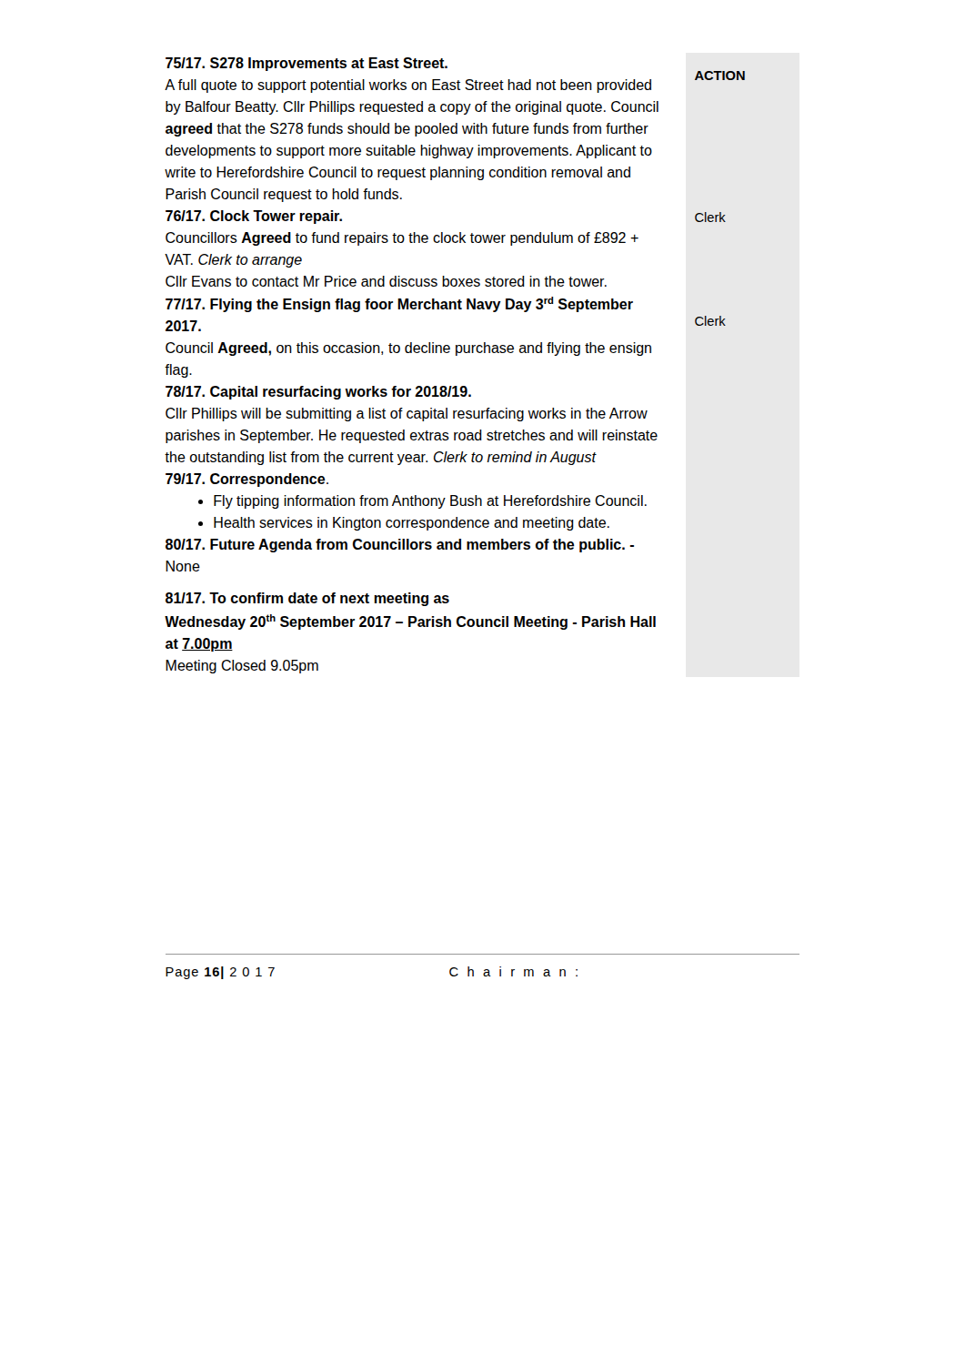75/17. S278 Improvements at East Street.
A full quote to support potential works on East Street had not been provided by Balfour Beatty. Cllr Phillips requested a copy of the original quote. Council agreed that the S278 funds should be pooled with future funds from further developments to support more suitable highway improvements. Applicant to write to Herefordshire Council to request planning condition removal and Parish Council request to hold funds.
76/17. Clock Tower repair.
Councillors Agreed to fund repairs to the clock tower pendulum of £892 + VAT. Clerk to arrange
Cllr Evans to contact Mr Price and discuss boxes stored in the tower.
77/17. Flying the Ensign flag foor Merchant Navy Day 3rd September 2017.
Council Agreed, on this occasion, to decline purchase and flying the ensign flag.
78/17. Capital resurfacing works for 2018/19.
Cllr Phillips will be submitting a list of capital resurfacing works in the Arrow parishes in September. He requested extras road stretches and will reinstate the outstanding list from the current year. Clerk to remind in August
79/17. Correspondence
.
Fly tipping information from Anthony Bush at Herefordshire Council.
Health services in Kington correspondence and meeting date.
80/17. Future Agenda from Councillors and members of the public. -
None
81/17. To confirm date of next meeting as
Wednesday 20th September 2017 – Parish Council Meeting - Parish Hall at 7.00pm
Meeting Closed 9.05pm
ACTION
Clerk
Clerk
Page 16| 2 0 1 7
C h a i r m a n :